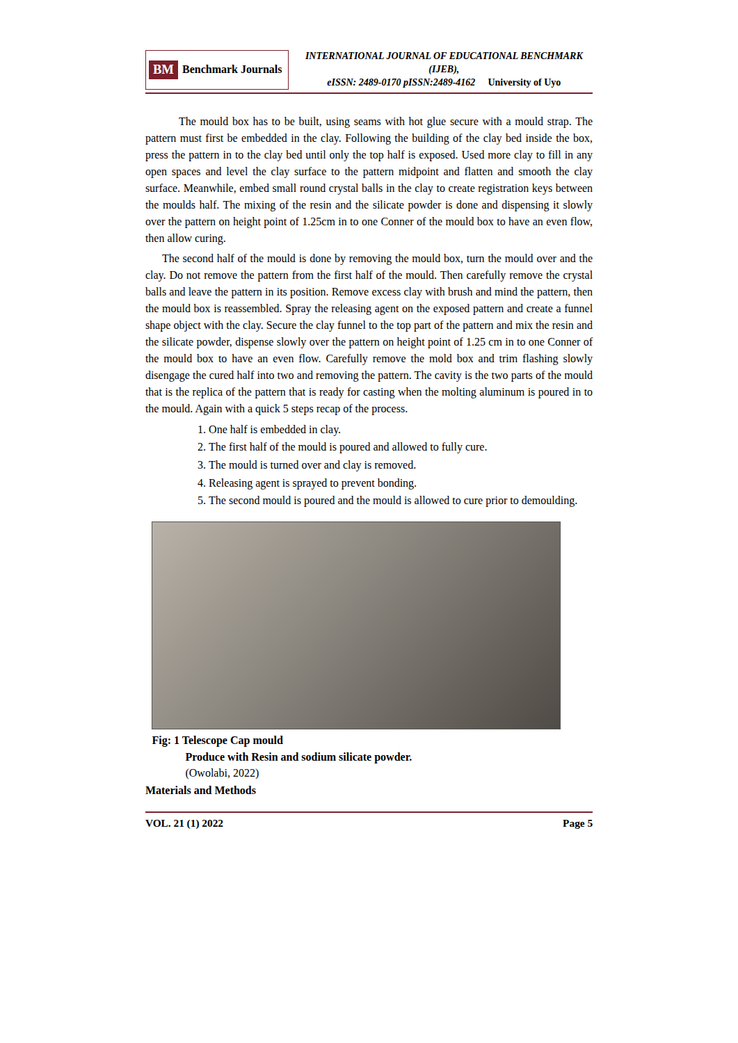BM Benchmark Journals
INTERNATIONAL JOURNAL OF EDUCATIONAL BENCHMARK (IJEB),
eISSN: 2489-0170 pISSN:2489-4162 University of Uyo
The mould box has to be built, using seams with hot glue secure with a mould strap. The pattern must first be embedded in the clay. Following the building of the clay bed inside the box, press the pattern in to the clay bed until only the top half is exposed. Used more clay to fill in any open spaces and level the clay surface to the pattern midpoint and flatten and smooth the clay surface. Meanwhile, embed small round crystal balls in the clay to create registration keys between the moulds half. The mixing of the resin and the silicate powder is done and dispensing it slowly over the pattern on height point of 1.25cm in to one Conner of the mould box to have an even flow, then allow curing.
The second half of the mould is done by removing the mould box, turn the mould over and the clay. Do not remove the pattern from the first half of the mould. Then carefully remove the crystal balls and leave the pattern in its position. Remove excess clay with brush and mind the pattern, then the mould box is reassembled. Spray the releasing agent on the exposed pattern and create a funnel shape object with the clay. Secure the clay funnel to the top part of the pattern and mix the resin and the silicate powder, dispense slowly over the pattern on height point of 1.25 cm in to one Conner of the mould box to have an even flow. Carefully remove the mold box and trim flashing slowly disengage the cured half into two and removing the pattern. The cavity is the two parts of the mould that is the replica of the pattern that is ready for casting when the molting aluminum is poured in to the mould. Again with a quick 5 steps recap of the process.
One half is embedded in clay.
The first half of the mould is poured and allowed to fully cure.
The mould is turned over and clay is removed.
Releasing agent is sprayed to prevent bonding.
The second mould is poured and the mould is allowed to cure prior to demoulding.
Fig: 1 Telescope Cap mould Produce with Resin and sodium silicate powder. (Owolabi, 2022)
Materials and Methods
VOL. 21 (1) 2022 Page 5